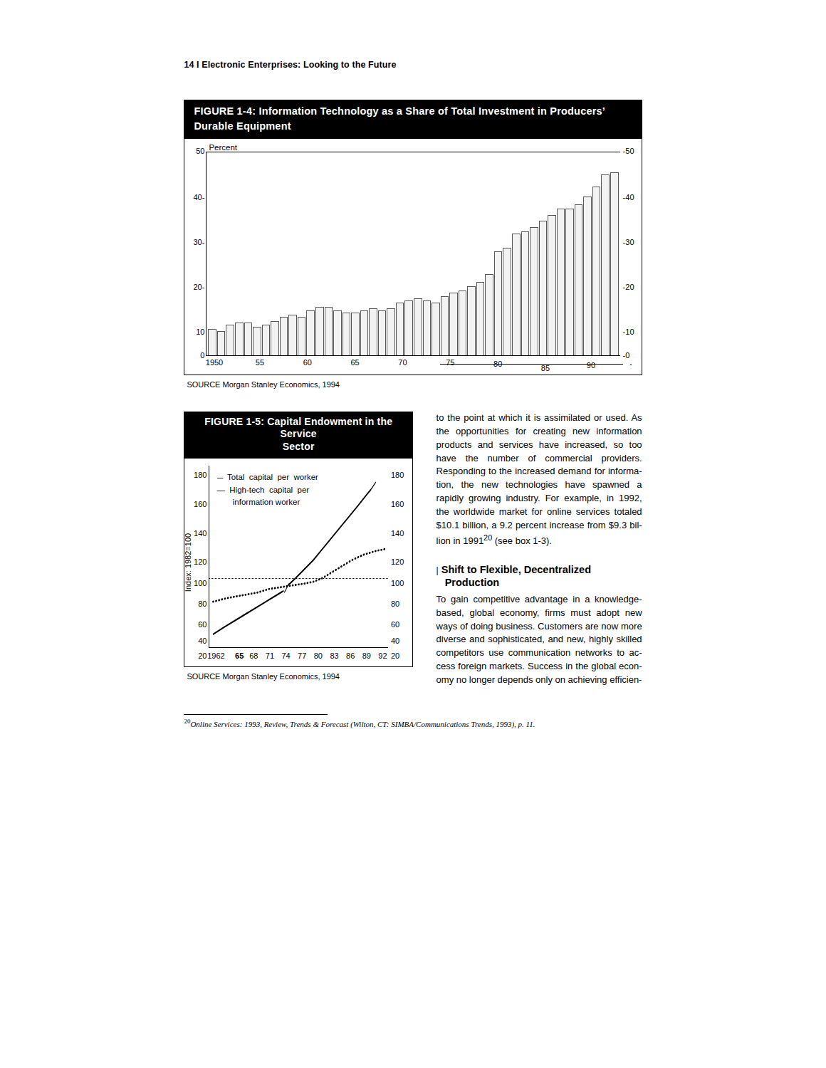14 I Electronic Enterprises: Looking to the Future
FIGURE 1-4: Information Technology as a Share of Total Investment in Producers’ Durable Equipment
Percent
50 40- 30- 20- 10 0
-50 -40 -30 -20 -10 -0
1950 55 60 65 70 75 80 85 90
.
SOURCE Morgan Stanley Economics, 1994
FIGURE 1-5: Capital Endowment in the Service
Sector
180 160 140 120 100 80 60 40 20
180 160 140 120 100 80 60 40 20
Index: 1982=100
--- Total capital per worker
— High-tech capital per
information worker
1962 65 68 71 74 77 80 83 86 89 92
SOURCE Morgan Stanley Economics, 1994
to the point at which it is assimilated or used. As the opportunities for creating new information products and services have increased, so too have the number of commercial providers. Responding to the increased demand for information, the new technologies have spawned a rapidly growing industry. For example, in 1992, the worldwide market for online services totaled $10.1 billion, a 9.2 percent increase from $9.3 billion in 199120 (see box 1-3).
|Shift to Flexible, Decentralized
Production
To gain competitive advantage in a knowledge-based, global economy, firms must adopt new ways of doing business. Customers are now more diverse and sophisticated, and new, highly skilled competitors use communication networks to access foreign markets. Success in the global economy no longer depends only on achieving efficien-
20Online Services: 1993, Review, Trends & Forecast (Wilton, CT: SIMBA/Communications Trends, 1993), p. 11.